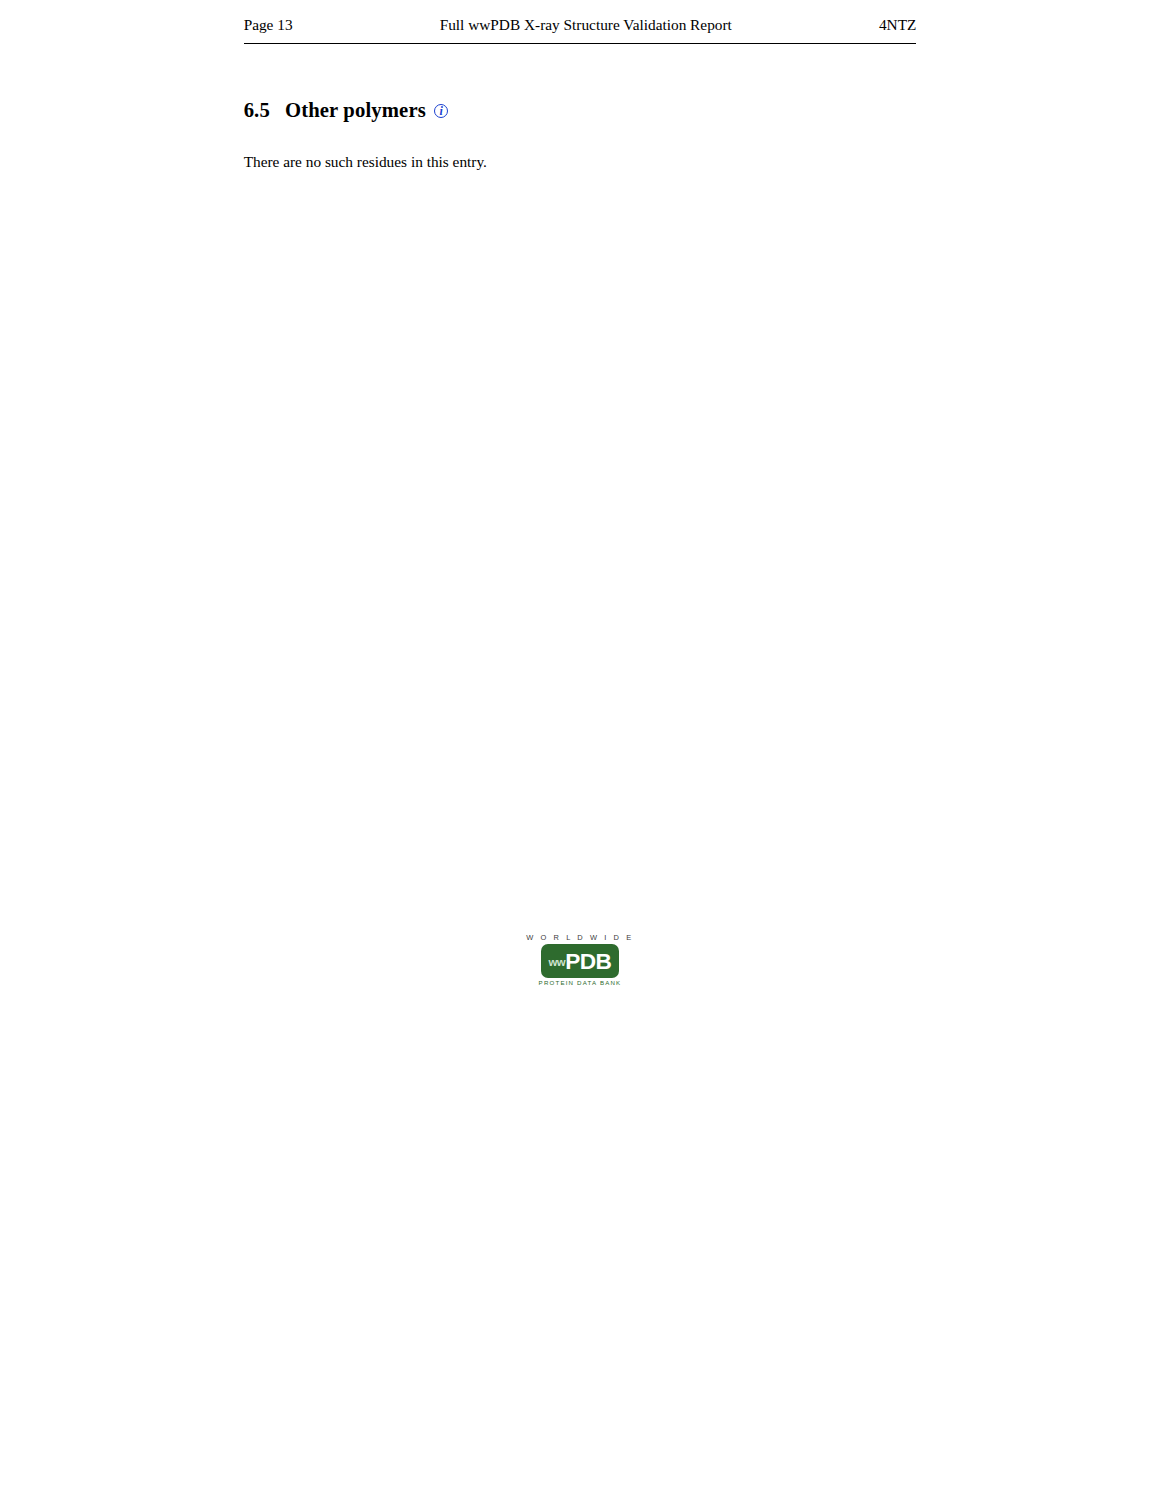Page 13
Full wwPDB X-ray Structure Validation Report
4NTZ
6.5 Other polymers i
There are no such residues in this entry.
W O R L D W I D E
ww PDB
PROTEIN DATA BANK